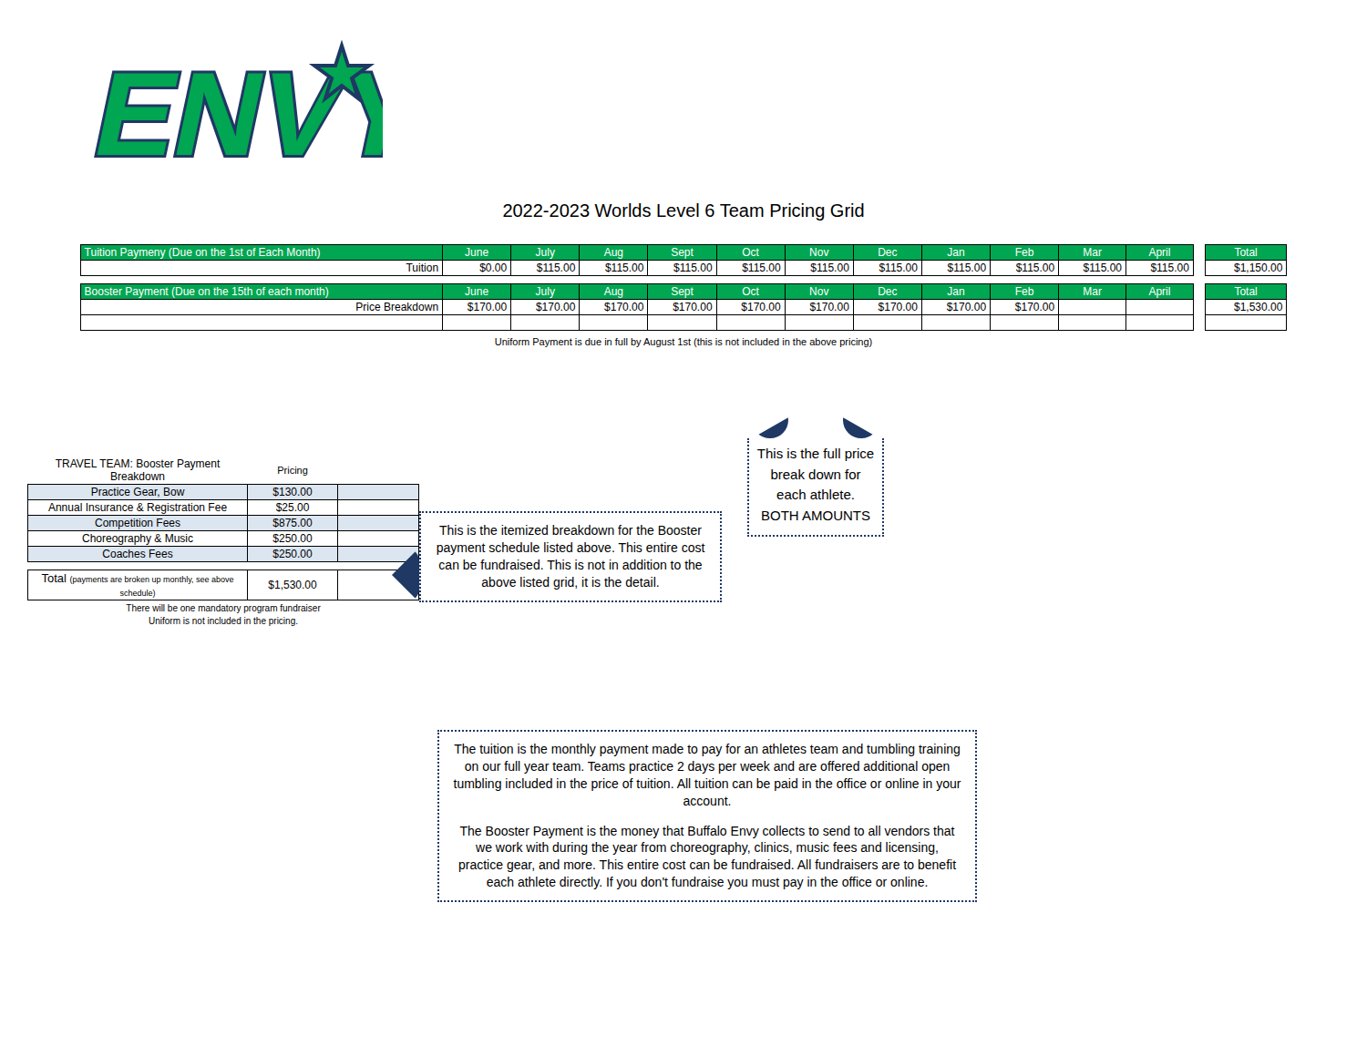ENVY
2022-2023 Worlds Level 6 Team Pricing Grid
| Tuition Paymeny (Due on the 1st of Each Month) | June | July | Aug | Sept | Oct | Nov | Dec | Jan | Feb | Mar | April | | Total |
| Tuition | $0.00 | $115.00 | $115.00 | $115.00 | $115.00 | $115.00 | $115.00 | $115.00 | $115.00 | $115.00 | $115.00 | | $1,150.00 |
| Booster Payment (Due on the 15th of each month) | June | July | Aug | Sept | Oct | Nov | Dec | Jan | Feb | Mar | April | | Total |
| Price Breakdown | $170.00 | $170.00 | $170.00 | $170.00 | $170.00 | $170.00 | $170.00 | $170.00 | $170.00 | | | | $1,530.00 |
Uniform Payment is due in full by August 1st (this is not included in the above pricing)
| TRAVEL TEAM: Booster Payment Breakdown | Pricing | |
| Practice Gear, Bow | $130.00 | |
| Annual Insurance & Registration Fee | $25.00 | |
| Competition Fees | $875.00 | |
| Choreography & Music | $250.00 | |
| Coaches Fees | $250.00 | |
| Total (payments are broken up monthly, see above schedule) | $1,530.00 | |
There will be one mandatory program fundraiser
Uniform is not included in the pricing.
This is the itemized breakdown for the Booster payment schedule listed above. This entire cost can be fundraised. This is not in addition to the above listed grid, it is the detail.
This is the full price break down for each athlete. BOTH AMOUNTS
The tuition is the monthly payment made to pay for an athletes team and tumbling training on our full year team. Teams practice 2 days per week and are offered additional open tumbling included in the price of tuition. All tuition can be paid in the office or online in your account.
The Booster Payment is the money that Buffalo Envy collects to send to all vendors that we work with during the year from choreography, clinics, music fees and licensing, practice gear, and more. This entire cost can be fundraised. All fundraisers are to benefit each athlete directly. If you don't fundraise you must pay in the office or online.